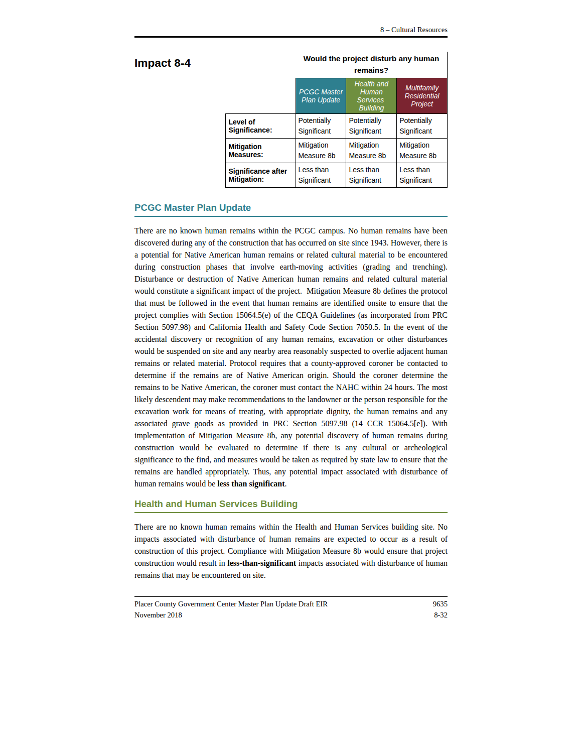8 – Cultural Resources
Impact 8-4
| | Would the project disturb any human remains? |
| | PCGC Master Plan Update | Health and Human Services Building | Multifamily Residential Project |
| Level of Significance: | Potentially Significant | Potentially Significant | Potentially Significant |
| Mitigation Measures: | Mitigation Measure 8b | Mitigation Measure 8b | Mitigation Measure 8b |
| Significance after Mitigation: | Less than Significant | Less than Significant | Less than Significant |
PCGC Master Plan Update
There are no known human remains within the PCGC campus. No human remains have been discovered during any of the construction that has occurred on site since 1943. However, there is a potential for Native American human remains or related cultural material to be encountered during construction phases that involve earth-moving activities (grading and trenching). Disturbance or destruction of Native American human remains and related cultural material would constitute a significant impact of the project. Mitigation Measure 8b defines the protocol that must be followed in the event that human remains are identified onsite to ensure that the project complies with Section 15064.5(e) of the CEQA Guidelines (as incorporated from PRC Section 5097.98) and California Health and Safety Code Section 7050.5. In the event of the accidental discovery or recognition of any human remains, excavation or other disturbances would be suspended on site and any nearby area reasonably suspected to overlie adjacent human remains or related material. Protocol requires that a county-approved coroner be contacted to determine if the remains are of Native American origin. Should the coroner determine the remains to be Native American, the coroner must contact the NAHC within 24 hours. The most likely descendent may make recommendations to the landowner or the person responsible for the excavation work for means of treating, with appropriate dignity, the human remains and any associated grave goods as provided in PRC Section 5097.98 (14 CCR 15064.5[e]). With implementation of Mitigation Measure 8b, any potential discovery of human remains during construction would be evaluated to determine if there is any cultural or archeological significance to the find, and measures would be taken as required by state law to ensure that the remains are handled appropriately. Thus, any potential impact associated with disturbance of human remains would be less than significant.
Health and Human Services Building
There are no known human remains within the Health and Human Services building site. No impacts associated with disturbance of human remains are expected to occur as a result of construction of this project. Compliance with Mitigation Measure 8b would ensure that project construction would result in less-than-significant impacts associated with disturbance of human remains that may be encountered on site.
Placer County Government Center Master Plan Update Draft EIR
November 2018
9635
8-32